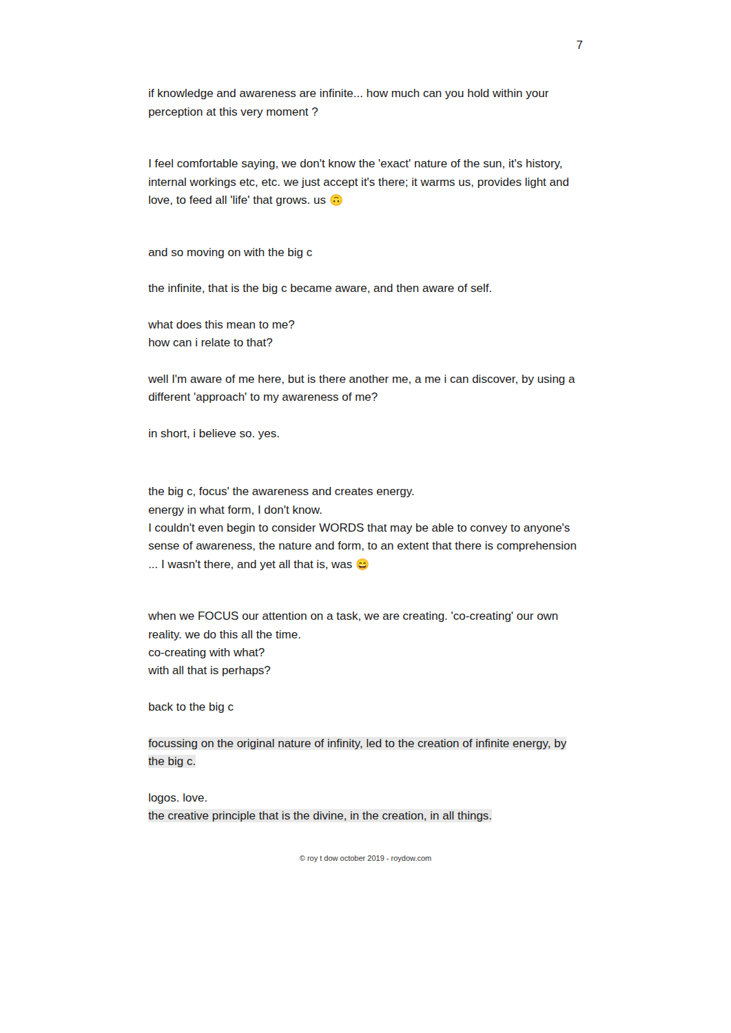7
if knowledge and awareness are infinite... how much can you hold within your perception at this very moment ?
I feel comfortable saying, we don't know the 'exact' nature of the sun, it's history, internal workings etc, etc. we just accept it's there; it warms us, provides light and love, to feed all 'life' that grows. us 🙃
and so moving on with the big c
the infinite, that is the big c became aware, and then aware of self.
what does this mean to me?
how can i relate to that?
well I'm aware of me here, but is there another me, a me i can discover, by using a different 'approach' to my awareness of me?
in short, i believe so. yes.
the big c, focus' the awareness and creates energy.
energy in what form, I don't know.
I couldn't even begin to consider WORDS that may be able to convey to anyone's sense of awareness, the nature and form, to an extent that there is comprehension ... I wasn't there, and yet all that is, was 😄
when we FOCUS our attention on a task, we are creating. 'co-creating' our own reality. we do this all the time.
co-creating with what?
with all that is perhaps?
back to the big c
focussing on the original nature of infinity, led to the creation of infinite energy, by the big c.
logos. love.
the creative principle that is the divine, in the creation, in all things.
© roy t dow october 2019 - roydow.com